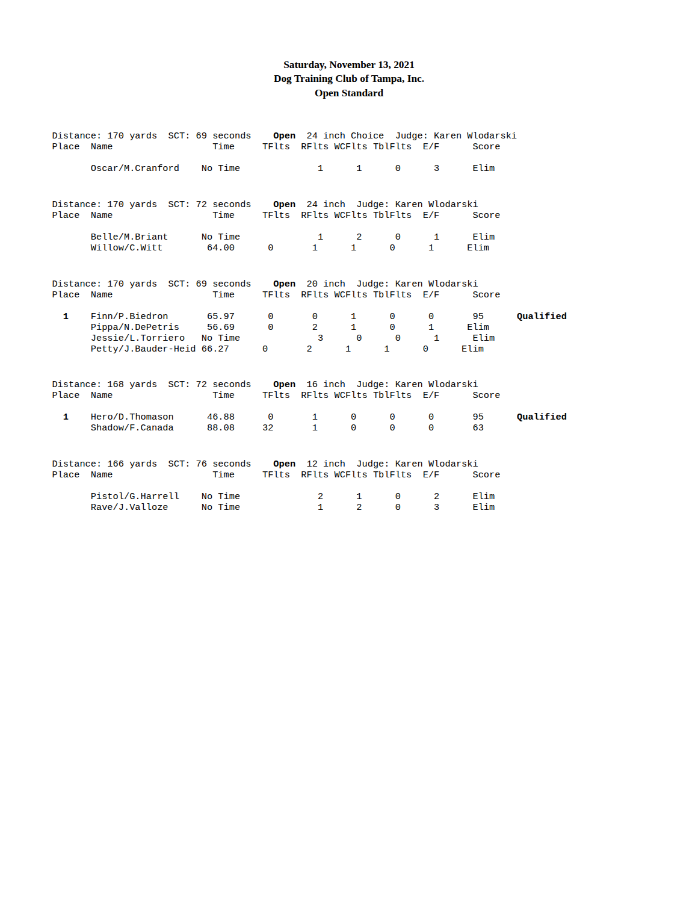Saturday, November 13, 2021
Dog Training Club of Tampa, Inc.
Open Standard
Distance: 170 yards  SCT: 69 seconds    Open  24 inch Choice  Judge: Karen Wlodarski
Place  Name                  Time     TFlts  RFlts WCFlts TblFlts  E/F      Score

       Oscar/M.Cranford    No Time              1      1      0      3      Elim
Distance: 170 yards  SCT: 72 seconds    Open  24 inch  Judge: Karen Wlodarski
Place  Name                  Time     TFlts  RFlts WCFlts TblFlts  E/F      Score

       Belle/M.Briant      No Time              1      2      0      1      Elim
       Willow/C.Witt        64.00      0       1      1      0      1      Elim
Distance: 170 yards  SCT: 69 seconds    Open  20 inch  Judge: Karen Wlodarski
Place  Name                  Time     TFlts  RFlts WCFlts TblFlts  E/F      Score

  1    Finn/P.Biedron       65.97      0       0      1      0      0       95      Qualified
       Pippa/N.DePetris     56.69      0       2      1      0      1      Elim
       Jessie/L.Torriero   No Time              3      0      0      1      Elim
       Petty/J.Bauder-Heid 66.27      0       2      1      1      0      Elim
Distance: 168 yards  SCT: 72 seconds    Open  16 inch  Judge: Karen Wlodarski
Place  Name                  Time     TFlts  RFlts WCFlts TblFlts  E/F      Score

  1    Hero/D.Thomason      46.88      0       1      0      0      0       95      Qualified
       Shadow/F.Canada      88.08     32       1      0      0      0       63
Distance: 166 yards  SCT: 76 seconds    Open  12 inch  Judge: Karen Wlodarski
Place  Name                  Time     TFlts  RFlts WCFlts TblFlts  E/F      Score

       Pistol/G.Harrell    No Time              2      1      0      2      Elim
       Rave/J.Valloze      No Time              1      2      0      3      Elim